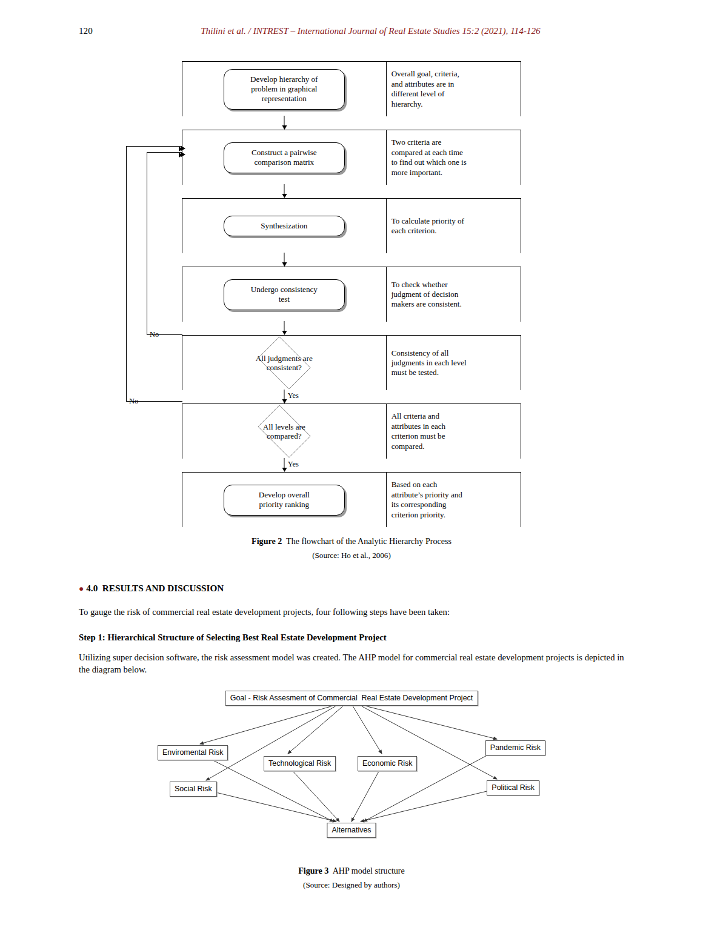120 Thilini et al. / INTREST – International Journal of Real Estate Studies 15:2 (2021), 114-126
Develop hierarchy of
problem in graphical
representation
Overall goal, criteria,
and attributes are in
different level of
hierarchy.
Construct a pairwise
comparison matrix
Two criteria are
compared at each time
to find out which one is
more important.
Synthesization
To calculate priority of
each criterion.
Undergo consistency
test
To check whether
judgment of decision
makers are consistent.
All judgments are
consistent?
Yes
Consistency of all
judgments in each level
must be tested.
All levels are
compared?
Yes
All criteria and
attributes in each
criterion must be
compared.
Develop overall
priority ranking
Based on each
attribute’s priority and
its corresponding
criterion priority.
No
No
Figure 2 The flowchart of the Analytic Hierarchy Process
(Source: Ho et al., 2006)
4.0 RESULTS AND DISCUSSION
To gauge the risk of commercial real estate development projects, four following steps have been taken:
Step 1: Hierarchical Structure of Selecting Best Real Estate Development Project
Utilizing super decision software, the risk assessment model was created. The AHP model for commercial real estate development projects is depicted in the diagram below.
Goal - Risk Assesment of Commercial Real Estate Development Project
Enviromental Risk
Technological Risk
Economic Risk
Pandemic Risk
Social Risk
Political Risk
Alternatives
Figure 3 AHP model structure
(Source: Designed by authors)